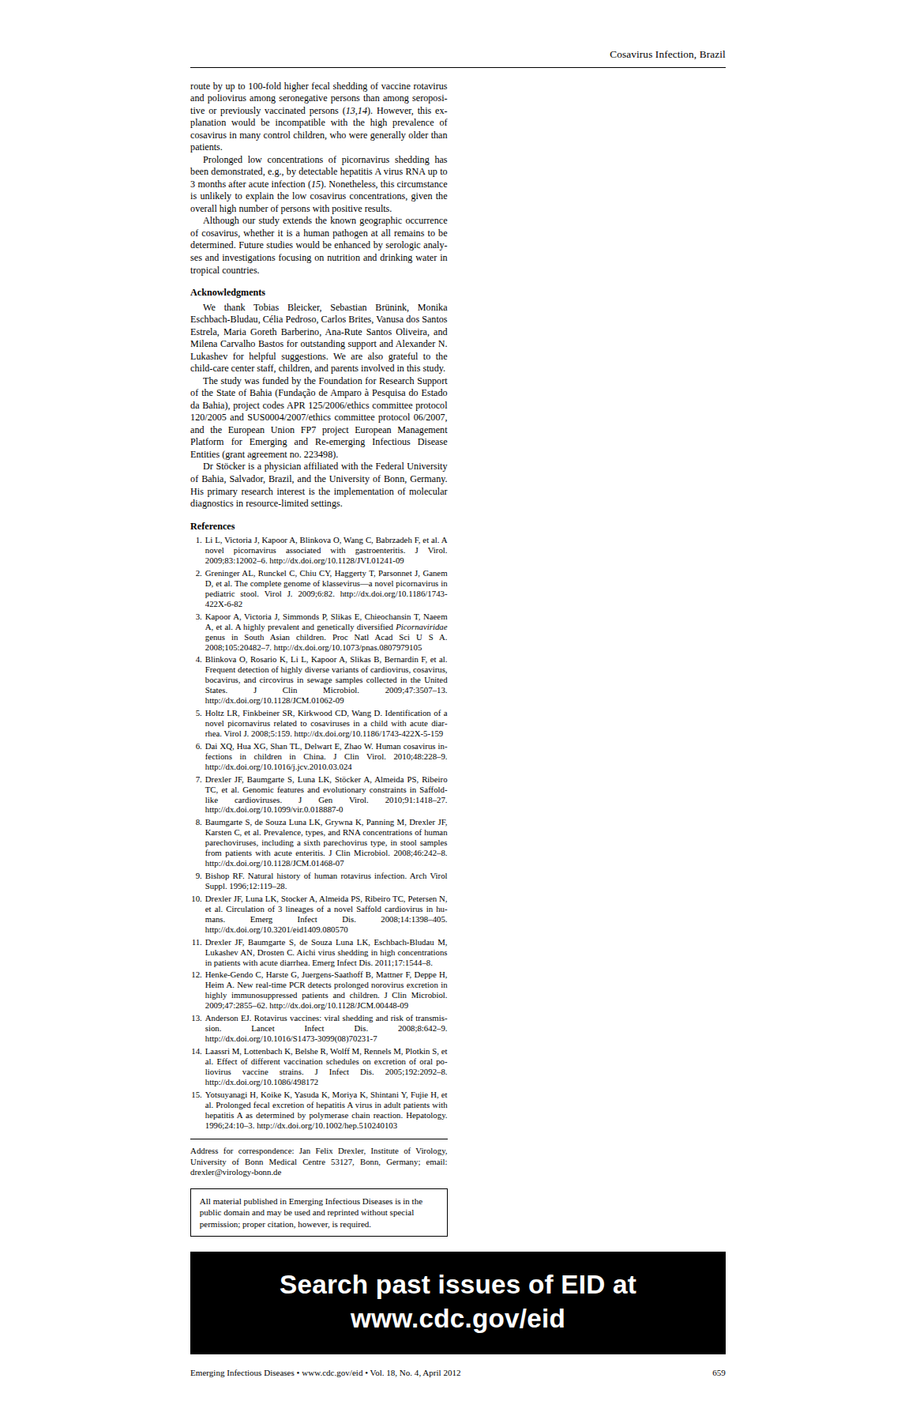Cosavirus Infection, Brazil
route by up to 100-fold higher fecal shedding of vaccine rotavirus and poliovirus among seronegative persons than among seropositive or previously vaccinated persons (13,14). However, this explanation would be incompatible with the high prevalence of cosavirus in many control children, who were generally older than patients.
Prolonged low concentrations of picornavirus shedding has been demonstrated, e.g., by detectable hepatitis A virus RNA up to 3 months after acute infection (15). Nonetheless, this circumstance is unlikely to explain the low cosavirus concentrations, given the overall high number of persons with positive results.
Although our study extends the known geographic occurrence of cosavirus, whether it is a human pathogen at all remains to be determined. Future studies would be enhanced by serologic analyses and investigations focusing on nutrition and drinking water in tropical countries.
Acknowledgments
We thank Tobias Bleicker, Sebastian Brünink, Monika Eschbach-Bludau, Célia Pedroso, Carlos Brites, Vanusa dos Santos Estrela, Maria Goreth Barberino, Ana-Rute Santos Oliveira, and Milena Carvalho Bastos for outstanding support and Alexander N. Lukashev for helpful suggestions. We are also grateful to the child-care center staff, children, and parents involved in this study.
The study was funded by the Foundation for Research Support of the State of Bahia (Fundação de Amparo à Pesquisa do Estado da Bahia), project codes APR 125/2006/ethics committee protocol 120/2005 and SUS0004/2007/ethics committee protocol 06/2007, and the European Union FP7 project European Management Platform for Emerging and Re-emerging Infectious Disease Entities (grant agreement no. 223498).
Dr Stöcker is a physician affiliated with the Federal University of Bahia, Salvador, Brazil, and the University of Bonn, Germany. His primary research interest is the implementation of molecular diagnostics in resource-limited settings.
References
Li L, Victoria J, Kapoor A, Blinkova O, Wang C, Babrzadeh F, et al. A novel picornavirus associated with gastroenteritis. J Virol. 2009;83:12002–6. http://dx.doi.org/10.1128/JVI.01241-09
Greninger AL, Runckel C, Chiu CY, Haggerty T, Parsonnet J, Ganem D, et al. The complete genome of klassevirus—a novel picornavirus in pediatric stool. Virol J. 2009;6:82. http://dx.doi.org/10.1186/1743-422X-6-82
Kapoor A, Victoria J, Simmonds P, Slikas E, Chieochansin T, Naeem A, et al. A highly prevalent and genetically diversified Picornaviridae genus in South Asian children. Proc Natl Acad Sci U S A. 2008;105:20482–7. http://dx.doi.org/10.1073/pnas.0807979105
Blinkova O, Rosario K, Li L, Kapoor A, Slikas B, Bernardin F, et al. Frequent detection of highly diverse variants of cardiovirus, cosavirus, bocavirus, and circovirus in sewage samples collected in the United States. J Clin Microbiol. 2009;47:3507–13. http://dx.doi.org/10.1128/JCM.01062-09
Holtz LR, Finkbeiner SR, Kirkwood CD, Wang D. Identification of a novel picornavirus related to cosaviruses in a child with acute diarrhea. Virol J. 2008;5:159. http://dx.doi.org/10.1186/1743-422X-5-159
Dai XQ, Hua XG, Shan TL, Delwart E, Zhao W. Human cosavirus infections in children in China. J Clin Virol. 2010;48:228–9. http://dx.doi.org/10.1016/j.jcv.2010.03.024
Drexler JF, Baumgarte S, Luna LK, Stöcker A, Almeida PS, Ribeiro TC, et al. Genomic features and evolutionary constraints in Saffold-like cardioviruses. J Gen Virol. 2010;91:1418–27. http://dx.doi.org/10.1099/vir.0.018887-0
Baumgarte S, de Souza Luna LK, Grywna K, Panning M, Drexler JF, Karsten C, et al. Prevalence, types, and RNA concentrations of human parechoviruses, including a sixth parechovirus type, in stool samples from patients with acute enteritis. J Clin Microbiol. 2008;46:242–8. http://dx.doi.org/10.1128/JCM.01468-07
Bishop RF. Natural history of human rotavirus infection. Arch Virol Suppl. 1996;12:119–28.
Drexler JF, Luna LK, Stocker A, Almeida PS, Ribeiro TC, Petersen N, et al. Circulation of 3 lineages of a novel Saffold cardiovirus in humans. Emerg Infect Dis. 2008;14:1398–405. http://dx.doi.org/10.3201/eid1409.080570
Drexler JF, Baumgarte S, de Souza Luna LK, Eschbach-Bludau M, Lukashev AN, Drosten C. Aichi virus shedding in high concentrations in patients with acute diarrhea. Emerg Infect Dis. 2011;17:1544–8.
Henke-Gendo C, Harste G, Juergens-Saathoff B, Mattner F, Deppe H, Heim A. New real-time PCR detects prolonged norovirus excretion in highly immunosuppressed patients and children. J Clin Microbiol. 2009;47:2855–62. http://dx.doi.org/10.1128/JCM.00448-09
Anderson EJ. Rotavirus vaccines: viral shedding and risk of transmission. Lancet Infect Dis. 2008;8:642–9. http://dx.doi.org/10.1016/S1473-3099(08)70231-7
Laassri M, Lottenbach K, Belshe R, Wolff M, Rennels M, Plotkin S, et al. Effect of different vaccination schedules on excretion of oral poliovirus vaccine strains. J Infect Dis. 2005;192:2092–8. http://dx.doi.org/10.1086/498172
Yotsuyanagi H, Koike K, Yasuda K, Moriya K, Shintani Y, Fujie H, et al. Prolonged fecal excretion of hepatitis A virus in adult patients with hepatitis A as determined by polymerase chain reaction. Hepatology. 1996;24:10–3. http://dx.doi.org/10.1002/hep.510240103
Address for correspondence: Jan Felix Drexler, Institute of Virology, University of Bonn Medical Centre 53127, Bonn, Germany; email: drexler@virology-bonn.de
All material published in Emerging Infectious Diseases is in the public domain and may be used and reprinted without special permission; proper citation, however, is required.
Search past issues of EID at www.cdc.gov/eid
Emerging Infectious Diseases • www.cdc.gov/eid • Vol. 18, No. 4, April 2012
659